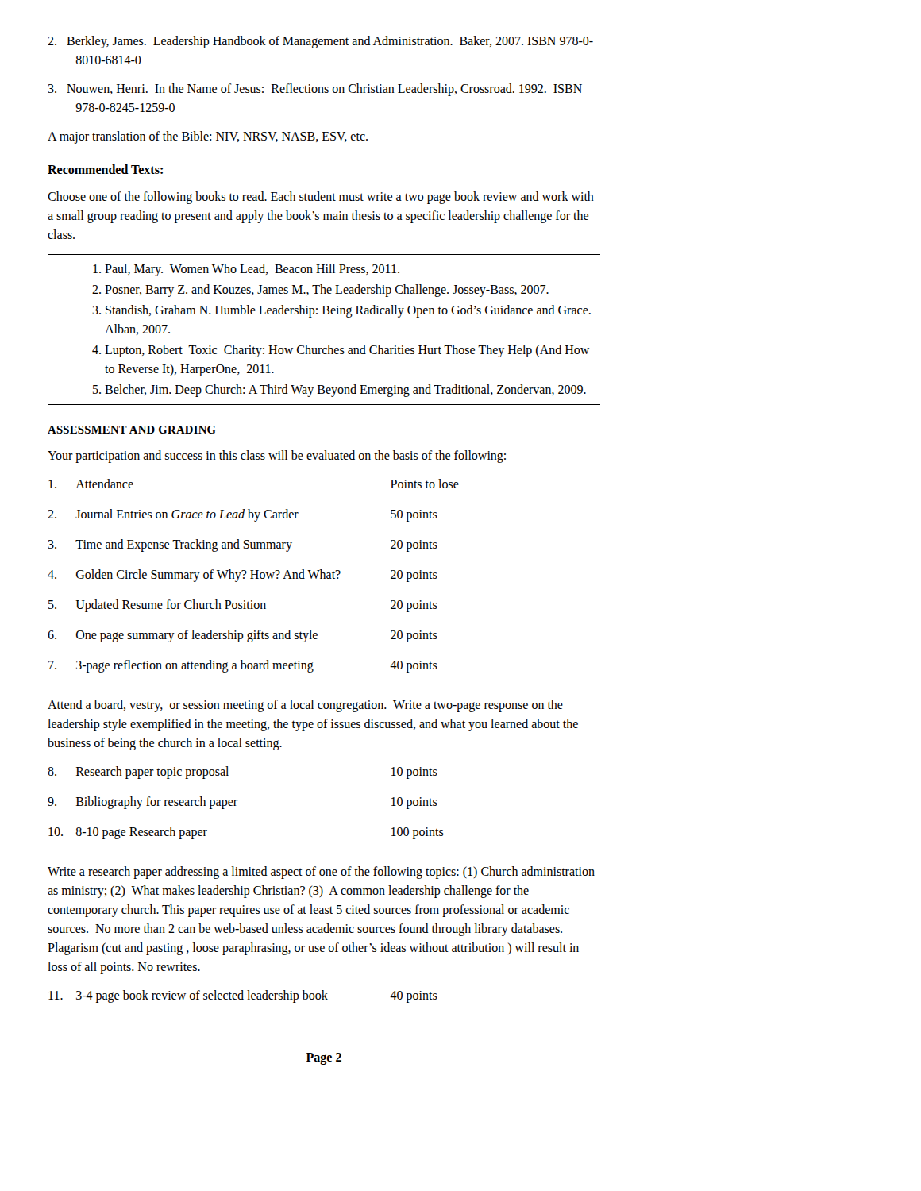2. Berkley, James. Leadership Handbook of Management and Administration. Baker, 2007. ISBN 978-0-8010-6814-0
3. Nouwen, Henri. In the Name of Jesus: Reflections on Christian Leadership, Crossroad. 1992. ISBN 978-0-8245-1259-0
A major translation of the Bible: NIV, NRSV, NASB, ESV, etc.
Recommended Texts:
Choose one of the following books to read. Each student must write a two page book review and work with a small group reading to present and apply the book’s main thesis to a specific leadership challenge for the class.
Paul, Mary. Women Who Lead, Beacon Hill Press, 2011.
Posner, Barry Z. and Kouzes, James M., The Leadership Challenge. Jossey-Bass, 2007.
Standish, Graham N. Humble Leadership: Being Radically Open to God’s Guidance and Grace. Alban, 2007.
Lupton, Robert Toxic Charity: How Churches and Charities Hurt Those They Help (And How to Reverse It), HarperOne, 2011.
Belcher, Jim. Deep Church: A Third Way Beyond Emerging and Traditional, Zondervan, 2009.
ASSESSMENT AND GRADING
Your participation and success in this class will be evaluated on the basis of the following:
| 1. | Attendance | Points to lose |
| 2. | Journal Entries on Grace to Lead by Carder | 50 points |
| 3. | Time and Expense Tracking and Summary | 20 points |
| 4. | Golden Circle Summary of Why? How? And What? | 20 points |
| 5. | Updated Resume for Church Position | 20 points |
| 6. | One page summary of leadership gifts and style | 20 points |
| 7. | 3-page reflection on attending a board meeting | 40 points |
Attend a board, vestry, or session meeting of a local congregation. Write a two-page response on the leadership style exemplified in the meeting, the type of issues discussed, and what you learned about the business of being the church in a local setting.
| 8. | Research paper topic proposal | 10 points |
| 9. | Bibliography for research paper | 10 points |
| 10. | 8-10 page Research paper | 100 points |
Write a research paper addressing a limited aspect of one of the following topics: (1) Church administration as ministry; (2) What makes leadership Christian? (3) A common leadership challenge for the contemporary church. This paper requires use of at least 5 cited sources from professional or academic sources. No more than 2 can be web-based unless academic sources found through library databases. Plagarism (cut and pasting , loose paraphrasing, or use of other’s ideas without attribution ) will result in loss of all points. No rewrites.
| 11. | 3-4 page book review of selected leadership book | 40 points |
Page 2